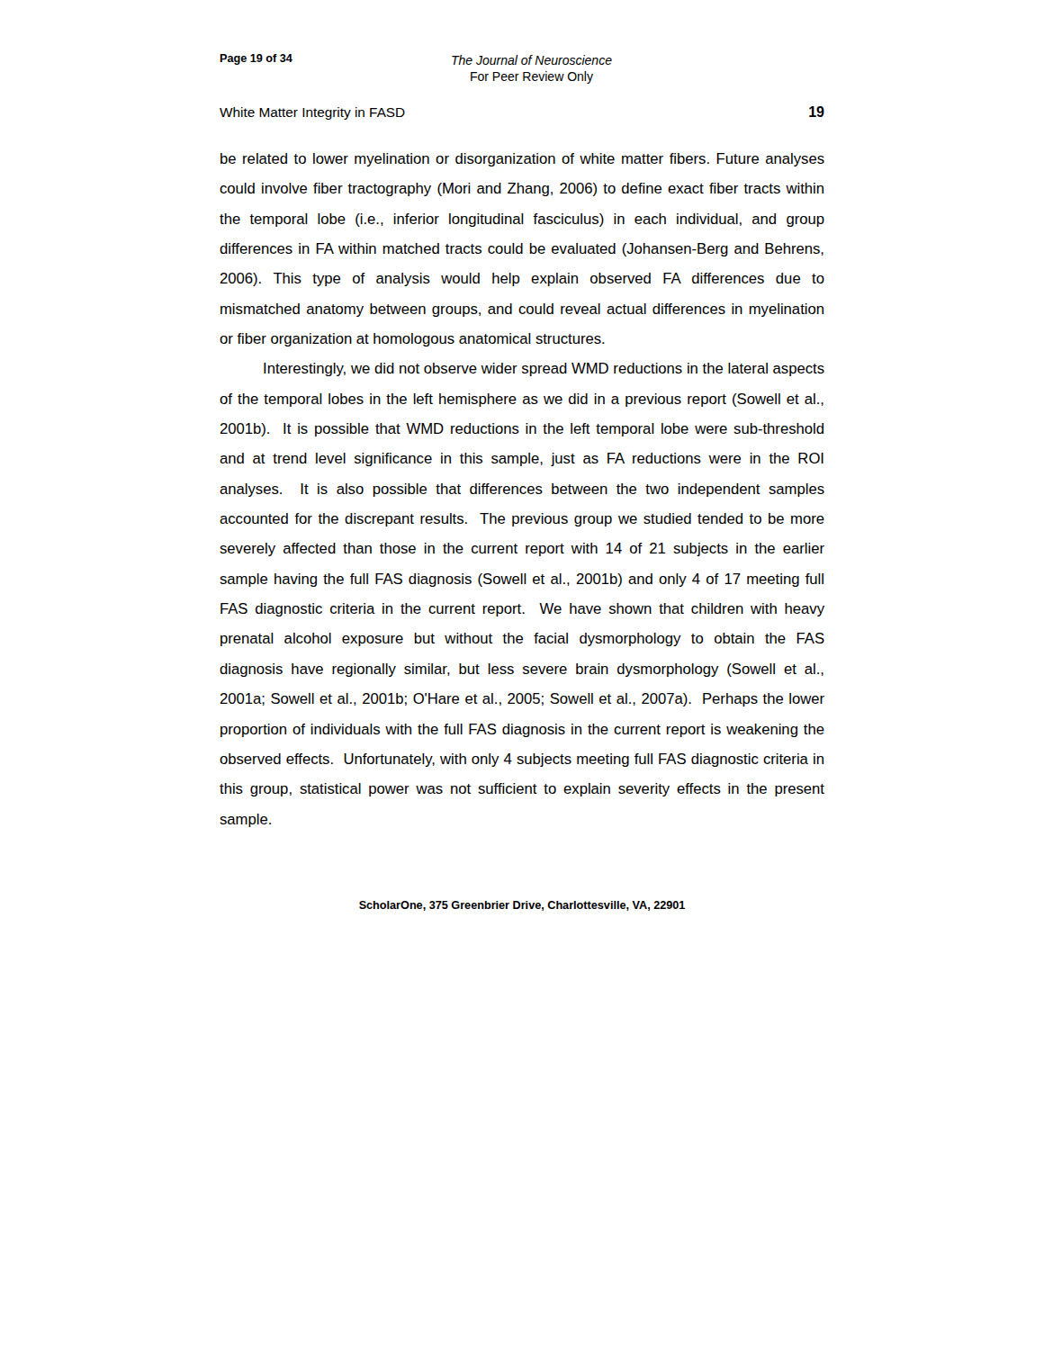Page 19 of 34
The Journal of Neuroscience
For Peer Review Only
White Matter Integrity in FASD
19
be related to lower myelination or disorganization of white matter fibers. Future analyses could involve fiber tractography (Mori and Zhang, 2006) to define exact fiber tracts within the temporal lobe (i.e., inferior longitudinal fasciculus) in each individual, and group differences in FA within matched tracts could be evaluated (Johansen-Berg and Behrens, 2006). This type of analysis would help explain observed FA differences due to mismatched anatomy between groups, and could reveal actual differences in myelination or fiber organization at homologous anatomical structures.
Interestingly, we did not observe wider spread WMD reductions in the lateral aspects of the temporal lobes in the left hemisphere as we did in a previous report (Sowell et al., 2001b). It is possible that WMD reductions in the left temporal lobe were sub-threshold and at trend level significance in this sample, just as FA reductions were in the ROI analyses. It is also possible that differences between the two independent samples accounted for the discrepant results. The previous group we studied tended to be more severely affected than those in the current report with 14 of 21 subjects in the earlier sample having the full FAS diagnosis (Sowell et al., 2001b) and only 4 of 17 meeting full FAS diagnostic criteria in the current report. We have shown that children with heavy prenatal alcohol exposure but without the facial dysmorphology to obtain the FAS diagnosis have regionally similar, but less severe brain dysmorphology (Sowell et al., 2001a; Sowell et al., 2001b; O'Hare et al., 2005; Sowell et al., 2007a). Perhaps the lower proportion of individuals with the full FAS diagnosis in the current report is weakening the observed effects. Unfortunately, with only 4 subjects meeting full FAS diagnostic criteria in this group, statistical power was not sufficient to explain severity effects in the present sample.
ScholarOne, 375 Greenbrier Drive, Charlottesville, VA, 22901